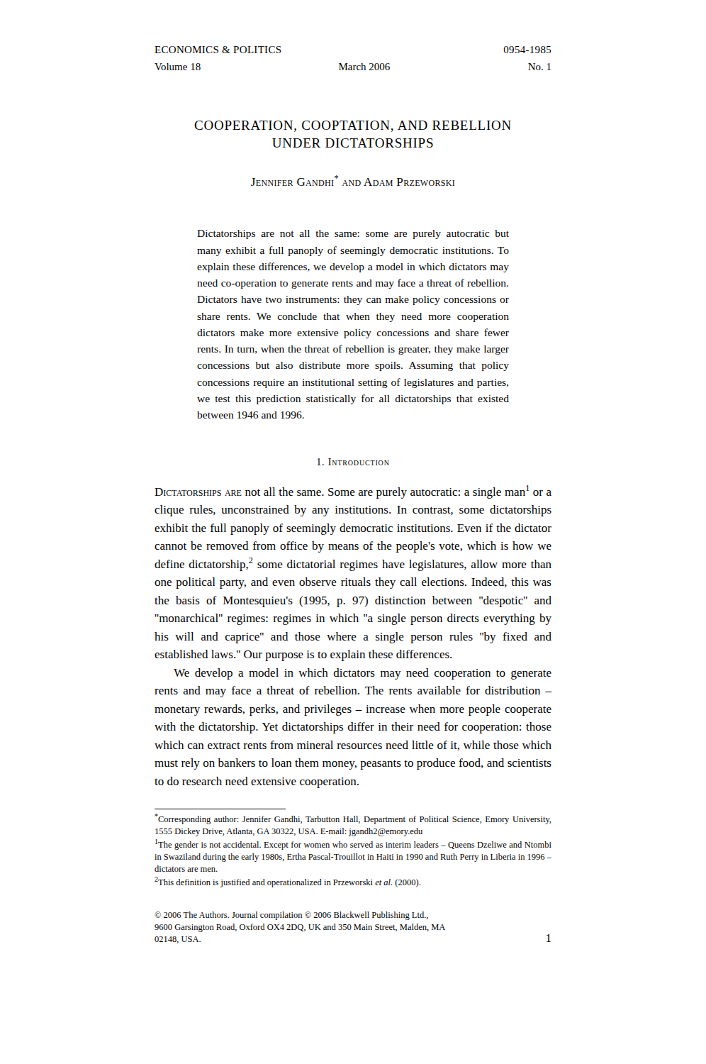ECONOMICS & POLITICS
0954-1985
Volume 18
March 2006
No. 1
COOPERATION, COOPTATION, AND REBELLION
UNDER DICTATORSHIPS
Jennifer Gandhi* and Adam Przeworski
Dictatorships are not all the same: some are purely autocratic but many exhibit a full panoply of seemingly democratic institutions. To explain these differences, we develop a model in which dictators may need co-operation to generate rents and may face a threat of rebellion. Dictators have two instruments: they can make policy concessions or share rents. We conclude that when they need more cooperation dictators make more extensive policy concessions and share fewer rents. In turn, when the threat of rebellion is greater, they make larger concessions but also distribute more spoils. Assuming that policy concessions require an institutional setting of legislatures and parties, we test this prediction statistically for all dictatorships that existed between 1946 and 1996.
1. Introduction
Dictatorships are not all the same. Some are purely autocratic: a single man1 or a clique rules, unconstrained by any institutions. In contrast, some dictatorships exhibit the full panoply of seemingly democratic institutions. Even if the dictator cannot be removed from office by means of the people's vote, which is how we define dictatorship,2 some dictatorial regimes have legislatures, allow more than one political party, and even observe rituals they call elections. Indeed, this was the basis of Montesquieu's (1995, p. 97) distinction between ''despotic'' and ''monarchical'' regimes: regimes in which ''a single person directs everything by his will and caprice'' and those where a single person rules ''by fixed and established laws.'' Our purpose is to explain these differences.
We develop a model in which dictators may need cooperation to generate rents and may face a threat of rebellion. The rents available for distribution – monetary rewards, perks, and privileges – increase when more people cooperate with the dictatorship. Yet dictatorships differ in their need for cooperation: those which can extract rents from mineral resources need little of it, while those which must rely on bankers to loan them money, peasants to produce food, and scientists to do research need extensive cooperation.
*Corresponding author: Jennifer Gandhi, Tarbutton Hall, Department of Political Science, Emory University, 1555 Dickey Drive, Atlanta, GA 30322, USA. E-mail: jgandh2@emory.edu
1The gender is not accidental. Except for women who served as interim leaders – Queens Dzeliwe and Ntombi in Swaziland during the early 1980s, Ertha Pascal-Trouillot in Haiti in 1990 and Ruth Perry in Liberia in 1996 – dictators are men.
2This definition is justified and operationalized in Przeworski et al. (2000).
© 2006 The Authors. Journal compilation © 2006 Blackwell Publishing Ltd.,
9600 Garsington Road, Oxford OX4 2DQ, UK and 350 Main Street, Malden, MA
02148, USA.
1